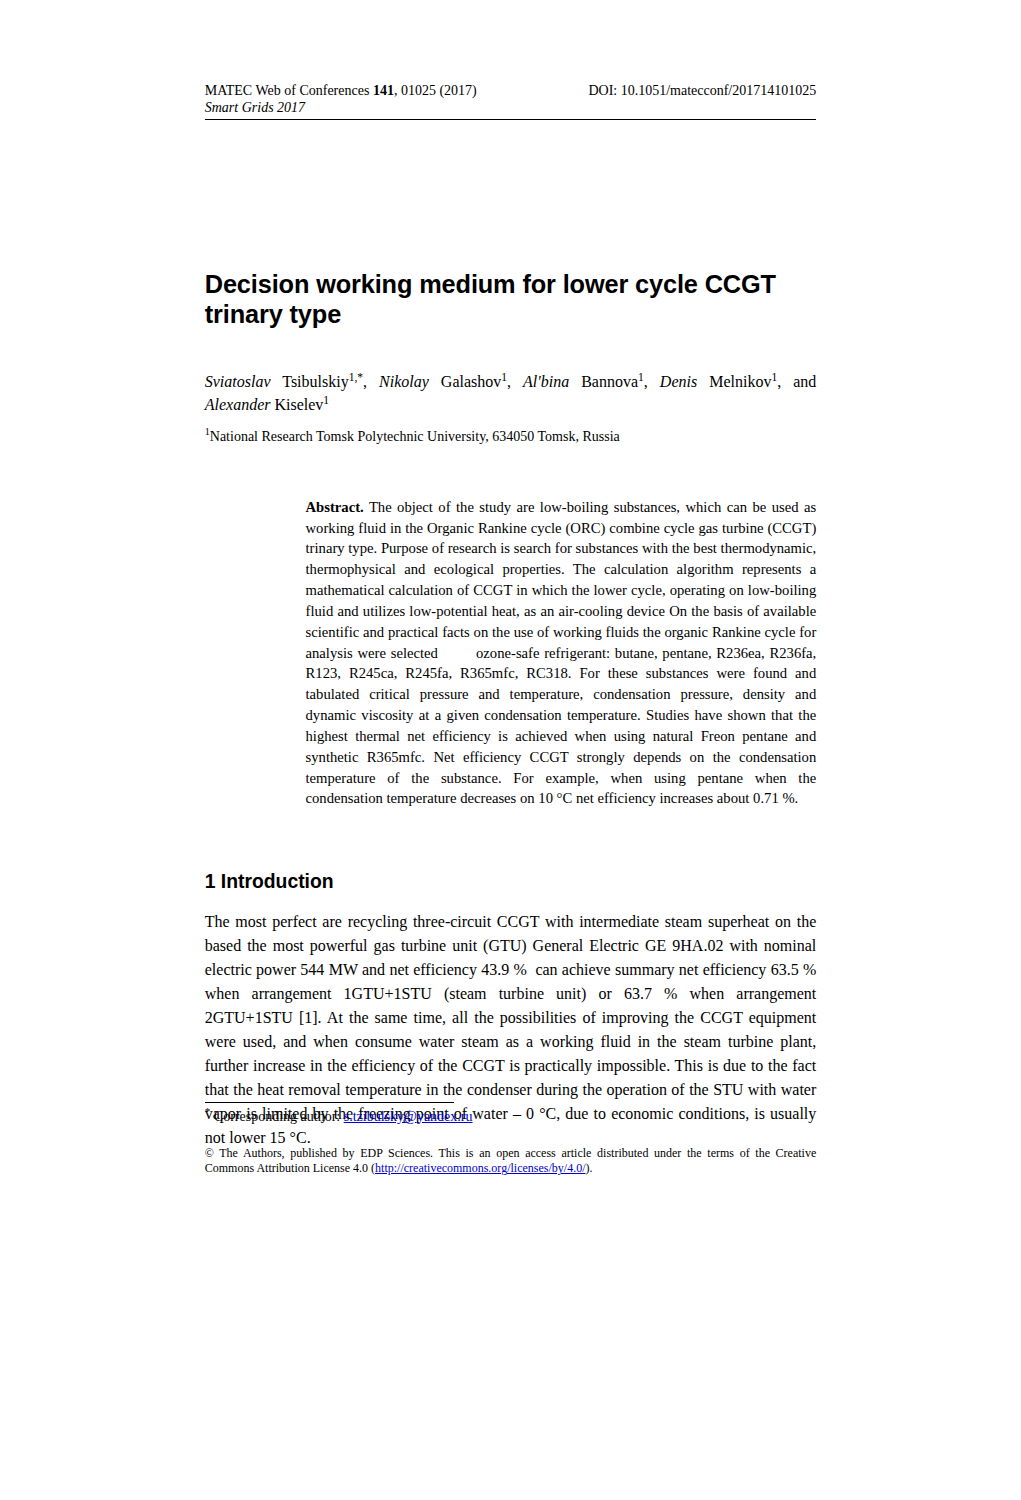MATEC Web of Conferences 141, 01025 (2017)
Smart Grids 2017
DOI: 10.1051/matecconf/201714101025
Decision working medium for lower cycle CCGT trinary type
Sviatoslav Tsibulskiy1,*, Nikolay Galashov1, Al'bina Bannova1, Denis Melnikov1, and Alexander Kiselev1
1National Research Tomsk Polytechnic University, 634050 Tomsk, Russia
Abstract. The object of the study are low-boiling substances, which can be used as working fluid in the Organic Rankine cycle (ORC) combine cycle gas turbine (CCGT) trinary type. Purpose of research is search for substances with the best thermodynamic, thermophysical and ecological properties. The calculation algorithm represents a mathematical calculation of CCGT in which the lower cycle, operating on low-boiling fluid and utilizes low-potential heat, as an air-cooling device On the basis of available scientific and practical facts on the use of working fluids the organic Rankine cycle for analysis were selected ozone-safe refrigerant: butane, pentane, R236ea, R236fa, R123, R245ca, R245fa, R365mfc, RC318. For these substances were found and tabulated critical pressure and temperature, condensation pressure, density and dynamic viscosity at a given condensation temperature. Studies have shown that the highest thermal net efficiency is achieved when using natural Freon pentane and synthetic R365mfc. Net efficiency CCGT strongly depends on the condensation temperature of the substance. For example, when using pentane when the condensation temperature decreases on 10 °C net efficiency increases about 0.71 %.
1 Introduction
The most perfect are recycling three-circuit CCGT with intermediate steam superheat on the based the most powerful gas turbine unit (GTU) General Electric GE 9HA.02 with nominal electric power 544 MW and net efficiency 43.9 % can achieve summary net efficiency 63.5 % when arrangement 1GTU+1STU (steam turbine unit) or 63.7 % when arrangement 2GTU+1STU [1]. At the same time, all the possibilities of improving the CCGT equipment were used, and when consume water steam as a working fluid in the steam turbine plant, further increase in the efficiency of the CCGT is practically impossible. This is due to the fact that the heat removal temperature in the condenser during the operation of the STU with water vapor is limited by the freezing point of water – 0 °C, due to economic conditions, is usually not lower 15 °C.
* Corresponding author: s.tzibulsky@yandex.ru
© The Authors, published by EDP Sciences. This is an open access article distributed under the terms of the Creative Commons Attribution License 4.0 (http://creativecommons.org/licenses/by/4.0/).